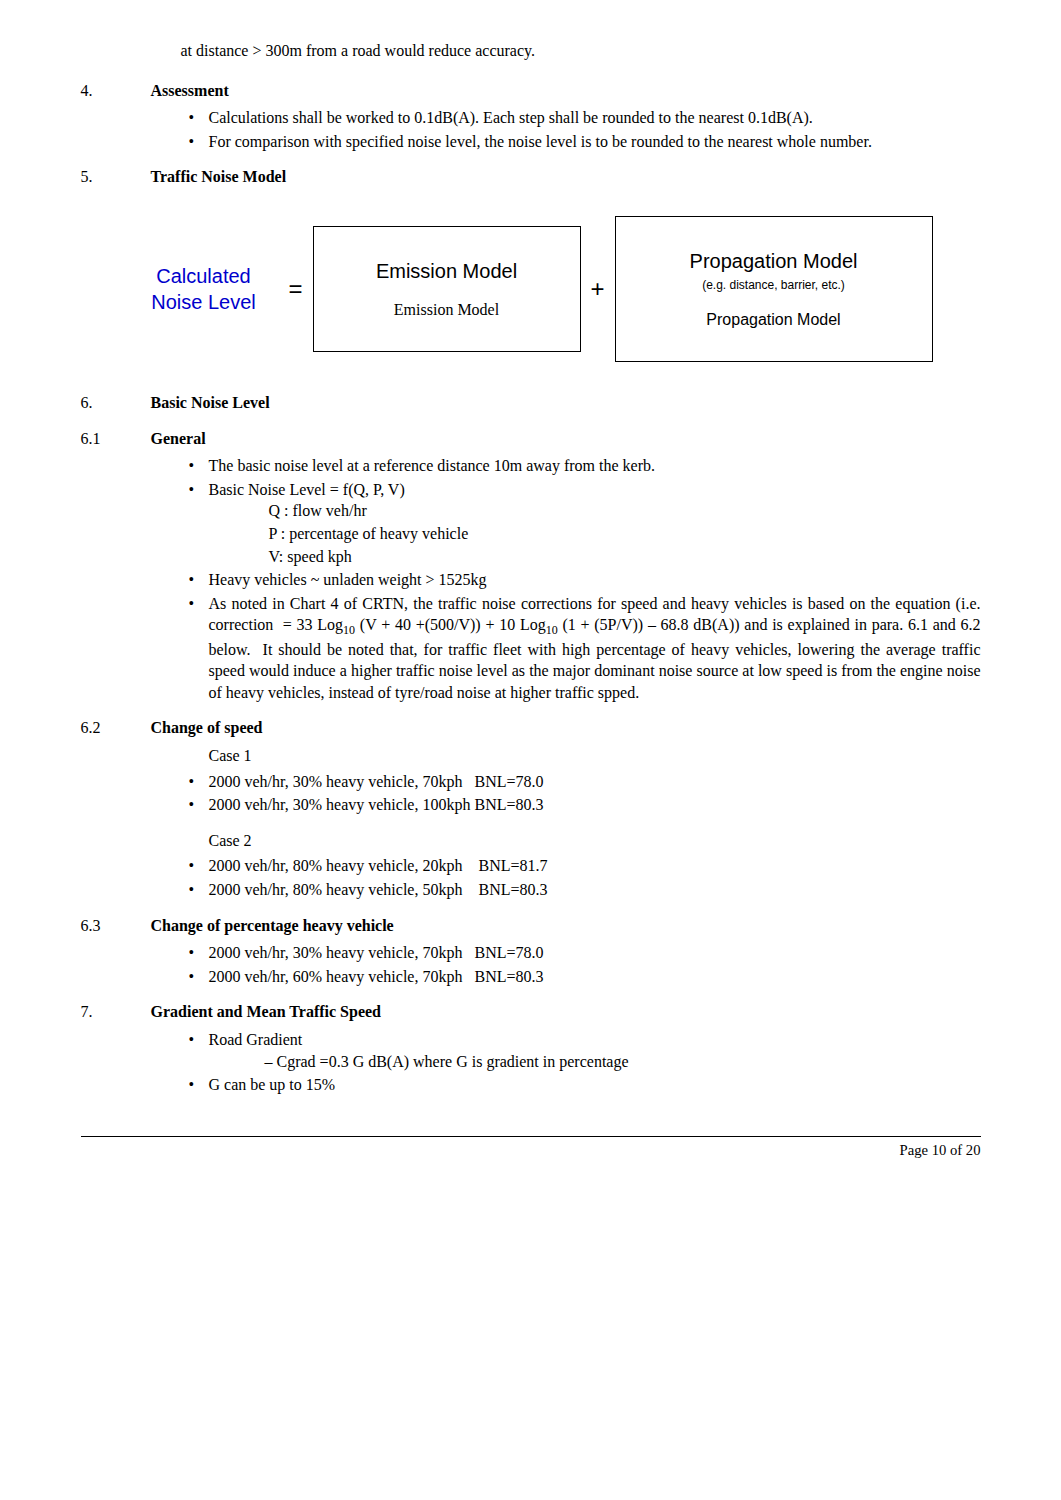at distance > 300m from a road would reduce accuracy.
4.
Assessment
Calculations shall be worked to 0.1dB(A). Each step shall be rounded to the nearest 0.1dB(A).
For comparison with specified noise level, the noise level is to be rounded to the nearest whole number.
5.
Traffic Noise Model
Calculated
Noise Level
=
Emission Model
Emission Model
+
Propagation Model
(e.g. distance, barrier, etc.)
Propagation Model
6.
Basic Noise Level
6.1
General
The basic noise level at a reference distance 10m away from the kerb.
Basic Noise Level = f(Q, P, V)
Q : flow veh/hr
P : percentage of heavy vehicle
V: speed kph
Heavy vehicles ~ unladen weight > 1525kg
As noted in Chart 4 of CRTN, the traffic noise corrections for speed and heavy vehicles is based on the equation (i.e. correction = 33 Log10 (V + 40 +(500/V)) + 10 Log10 (1 + (5P/V)) – 68.8 dB(A)) and is explained in para. 6.1 and 6.2 below. It should be noted that, for traffic fleet with high percentage of heavy vehicles, lowering the average traffic speed would induce a higher traffic noise level as the major dominant noise source at low speed is from the engine noise of heavy vehicles, instead of tyre/road noise at higher traffic spped.
6.2
Change of speed
Case 1
2000 veh/hr, 30% heavy vehicle, 70kph BNL=78.0
2000 veh/hr, 30% heavy vehicle, 100kph BNL=80.3
Case 2
2000 veh/hr, 80% heavy vehicle, 20kph BNL=81.7
2000 veh/hr, 80% heavy vehicle, 50kph BNL=80.3
6.3
Change of percentage heavy vehicle
2000 veh/hr, 30% heavy vehicle, 70kph BNL=78.0
2000 veh/hr, 60% heavy vehicle, 70kph BNL=80.3
7.
Gradient and Mean Traffic Speed
Road Gradient
– Cgrad =0.3 G dB(A) where G is gradient in percentage
G can be up to 15%
Page 10 of 20